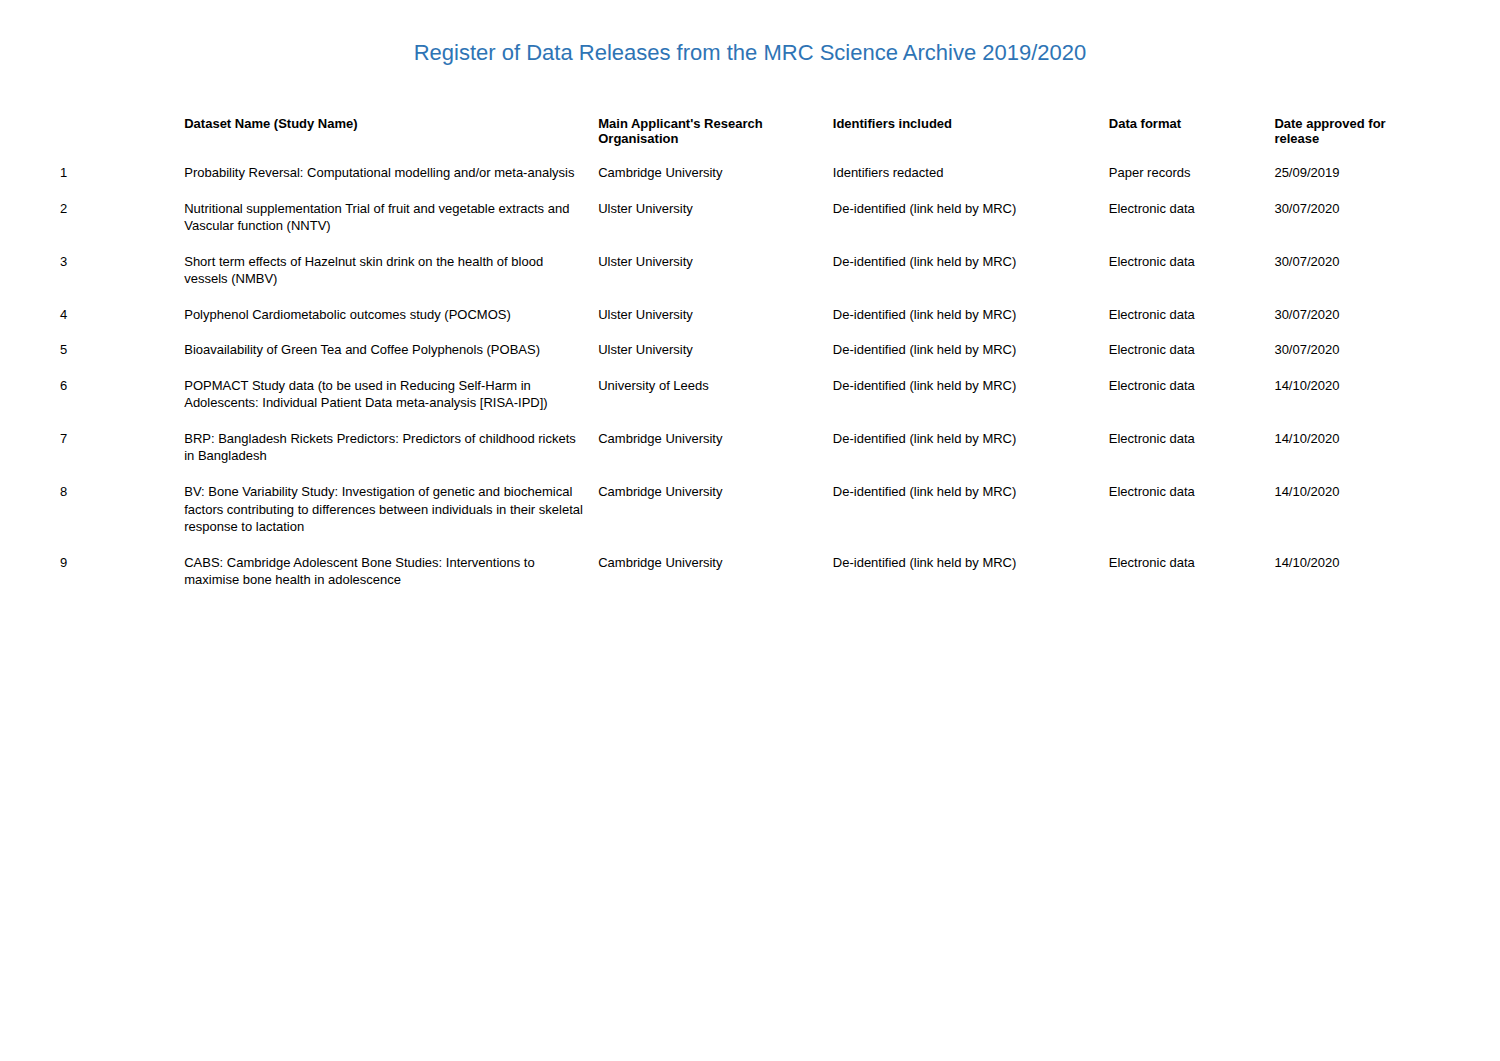Register of Data Releases from the MRC Science Archive 2019/2020
| | Dataset Name (Study Name) | Main Applicant's Research Organisation | Identifiers included | Data format | Date approved for release |
| --- | --- | --- | --- | --- | --- |
| 1 | Probability Reversal: Computational modelling and/or meta-analysis | Cambridge University | Identifiers redacted | Paper records | 25/09/2019 |
| 2 | Nutritional supplementation Trial of fruit and vegetable extracts and Vascular function (NNTV) | Ulster University | De-identified (link held by MRC) | Electronic data | 30/07/2020 |
| 3 | Short term effects of Hazelnut skin drink on the health of blood vessels (NMBV) | Ulster University | De-identified (link held by MRC) | Electronic data | 30/07/2020 |
| 4 | Polyphenol Cardiometabolic outcomes study (POCMOS) | Ulster University | De-identified (link held by MRC) | Electronic data | 30/07/2020 |
| 5 | Bioavailability of Green Tea and Coffee Polyphenols (POBAS) | Ulster University | De-identified (link held by MRC) | Electronic data | 30/07/2020 |
| 6 | POPMACT Study data (to be used in Reducing Self-Harm in Adolescents: Individual Patient Data meta-analysis [RISA-IPD]) | University of Leeds | De-identified (link held by MRC) | Electronic data | 14/10/2020 |
| 7 | BRP: Bangladesh Rickets Predictors: Predictors of childhood rickets in Bangladesh | Cambridge University | De-identified (link held by MRC) | Electronic data | 14/10/2020 |
| 8 | BV: Bone Variability Study: Investigation of genetic and biochemical factors contributing to differences between individuals in their skeletal response to lactation | Cambridge University | De-identified (link held by MRC) | Electronic data | 14/10/2020 |
| 9 | CABS: Cambridge Adolescent Bone Studies: Interventions to maximise bone health in adolescence | Cambridge University | De-identified (link held by MRC) | Electronic data | 14/10/2020 |